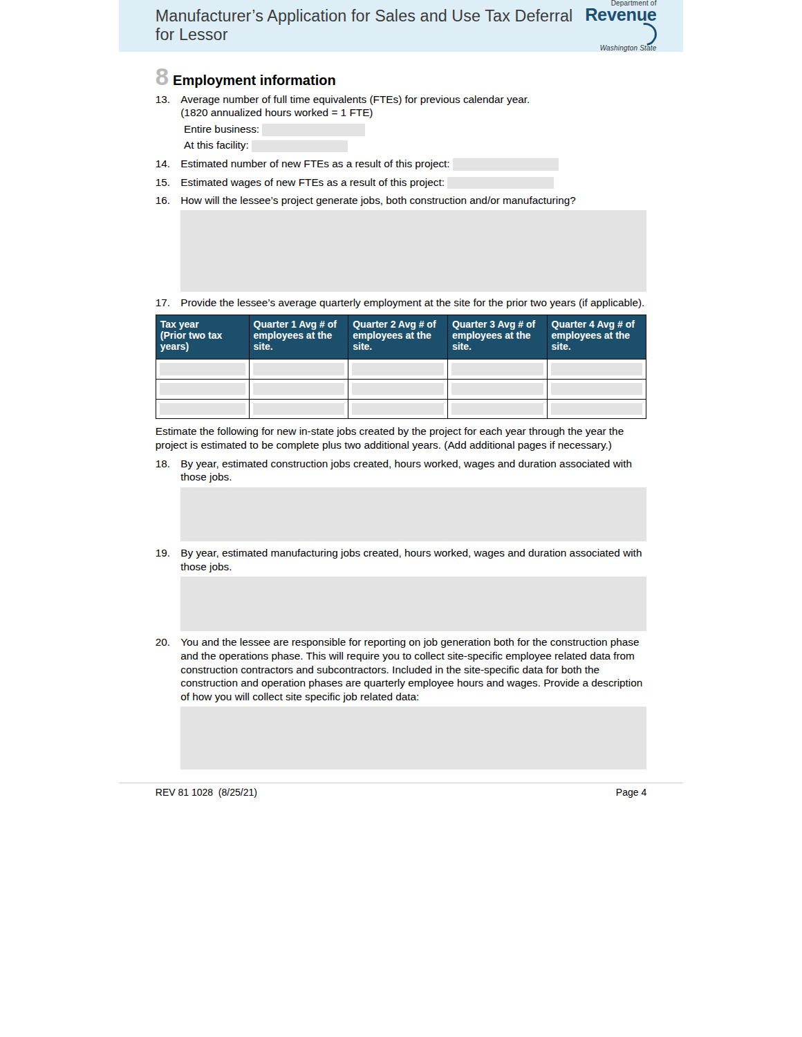Manufacturer’s Application for Sales and Use Tax Deferral for Lessor
Department of Revenue Washington State
8 Employment information
13. Average number of full time equivalents (FTEs) for previous calendar year.
(1820 annualized hours worked = 1 FTE)
Entire business:
At this facility:
14. Estimated number of new FTEs as a result of this project:
15. Estimated wages of new FTEs as a result of this project:
16. How will the lessee’s project generate jobs, both construction and/or manufacturing?
17. Provide the lessee’s average quarterly employment at the site for the prior two years (if applicable).
| Tax year (Prior two tax years) | Quarter 1 Avg # of employees at the site. | Quarter 2 Avg # of employees at the site. | Quarter 3 Avg # of employees at the site. | Quarter 4 Avg # of employees at the site. |
| --- | --- | --- | --- | --- |
Estimate the following for new in-state jobs created by the project for each year through the year the project is estimated to be complete plus two additional years. (Add additional pages if necessary.)
18. By year, estimated construction jobs created, hours worked, wages and duration associated with those jobs.
19. By year, estimated manufacturing jobs created, hours worked, wages and duration associated with those jobs.
20. You and the lessee are responsible for reporting on job generation both for the construction phase and the operations phase. This will require you to collect site-specific employee related data from construction contractors and subcontractors. Included in the site-specific data for both the construction and operation phases are quarterly employee hours and wages. Provide a description of how you will collect site specific job related data:
REV 81 1028 (8/25/21)
Page 4